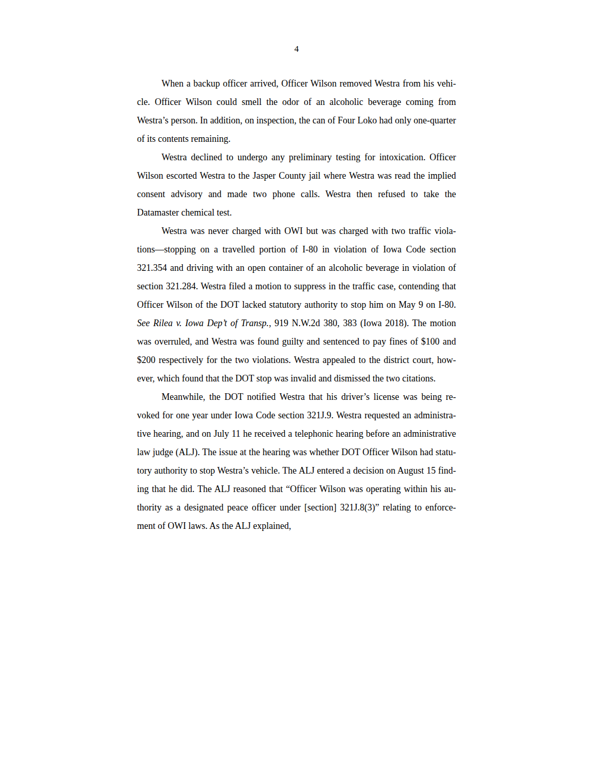4
When a backup officer arrived, Officer Wilson removed Westra from his vehicle. Officer Wilson could smell the odor of an alcoholic beverage coming from Westra’s person. In addition, on inspection, the can of Four Loko had only one-quarter of its contents remaining.
Westra declined to undergo any preliminary testing for intoxication. Officer Wilson escorted Westra to the Jasper County jail where Westra was read the implied consent advisory and made two phone calls. Westra then refused to take the Datamaster chemical test.
Westra was never charged with OWI but was charged with two traffic violations—stopping on a travelled portion of I-80 in violation of Iowa Code section 321.354 and driving with an open container of an alcoholic beverage in violation of section 321.284. Westra filed a motion to suppress in the traffic case, contending that Officer Wilson of the DOT lacked statutory authority to stop him on May 9 on I-80. See Rilea v. Iowa Dep’t of Transp., 919 N.W.2d 380, 383 (Iowa 2018). The motion was overruled, and Westra was found guilty and sentenced to pay fines of $100 and $200 respectively for the two violations. Westra appealed to the district court, however, which found that the DOT stop was invalid and dismissed the two citations.
Meanwhile, the DOT notified Westra that his driver’s license was being revoked for one year under Iowa Code section 321J.9. Westra requested an administrative hearing, and on July 11 he received a telephonic hearing before an administrative law judge (ALJ). The issue at the hearing was whether DOT Officer Wilson had statutory authority to stop Westra’s vehicle. The ALJ entered a decision on August 15 finding that he did. The ALJ reasoned that “Officer Wilson was operating within his authority as a designated peace officer under [section] 321J.8(3)” relating to enforcement of OWI laws. As the ALJ explained,